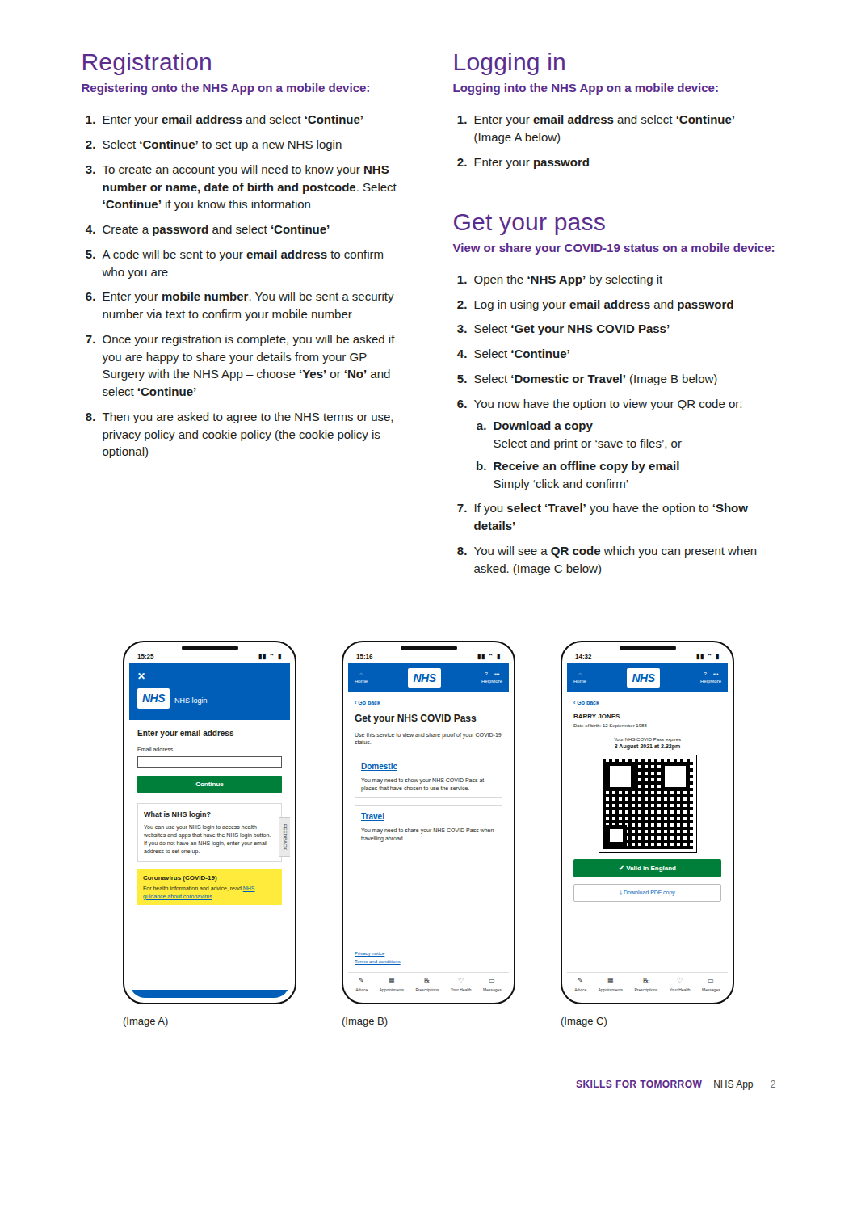Registration
Registering onto the NHS App on a mobile device:
Enter your email address and select ‘Continue’
Select ‘Continue’ to set up a new NHS login
To create an account you will need to know your NHS number or name, date of birth and postcode. Select ‘Continue’ if you know this information
Create a password and select ‘Continue’
A code will be sent to your email address to confirm who you are
Enter your mobile number. You will be sent a security number via text to confirm your mobile number
Once your registration is complete, you will be asked if you are happy to share your details from your GP Surgery with the NHS App – choose ‘Yes’ or ‘No’ and select ‘Continue’
Then you are asked to agree to the NHS terms or use, privacy policy and cookie policy (the cookie policy is optional)
Logging in
Logging into the NHS App on a mobile device:
Enter your email address and select ‘Continue’ (Image A below)
Enter your password
Get your pass
View or share your COVID-19 status on a mobile device:
Open the ‘NHS App’ by selecting it
Log in using your email address and password
Select ‘Get your NHS COVID Pass’
Select ‘Continue’
Select ‘Domestic or Travel’ (Image B below)
You now have the option to view your QR code or:
Download a copy
Select and print or ‘save to files’, or
Receive an offline copy by email
Simply ‘click and confirm’
If you select ‘Travel’ you have the option to ‘Show details’
You will see a QR code which you can present when asked. (Image C below)
15:25▮▮ ⌃ ▮
✕
NHS NHS login
FEEDBACK
Enter your email address
Email address
Continue
What is NHS login?
You can use your NHS login to access health websites and apps that have the NHS login button. If you do not have an NHS login, enter your email address to set one up.
Coronavirus (COVID-19) For health information and advice, read NHS guidance about coronavirus.
(Image A)
15:16▮▮ ⌃ ▮
⌂Home
NHS
?Help
•••More
‹ Go back
Get your NHS COVID Pass
Use this service to view and share proof of your COVID-19 status.
Domestic
You may need to show your NHS COVID Pass at places that have chosen to use the service.
Travel
You may need to share your NHS COVID Pass when travelling abroad
Privacy notice
Terms and conditions
✎Advice
▦Appointments
℞Prescriptions
♡Your Health
▭Messages
(Image B)
14:32▮▮ ⌃ ▮
⌂Home
NHS
?Help
•••More
‹ Go back
BARRY JONES
Date of birth: 12 Septermber 1988
Your NHS COVID Pass expires 3 August 2021 at 2.32pm
✔ Valid in England
⤓ Download PDF copy
✎Advice
▦Appointments
℞Prescriptions
♡Your Health
▭Messages
(Image C)
SKILLS FOR TOMORROW NHS App 2